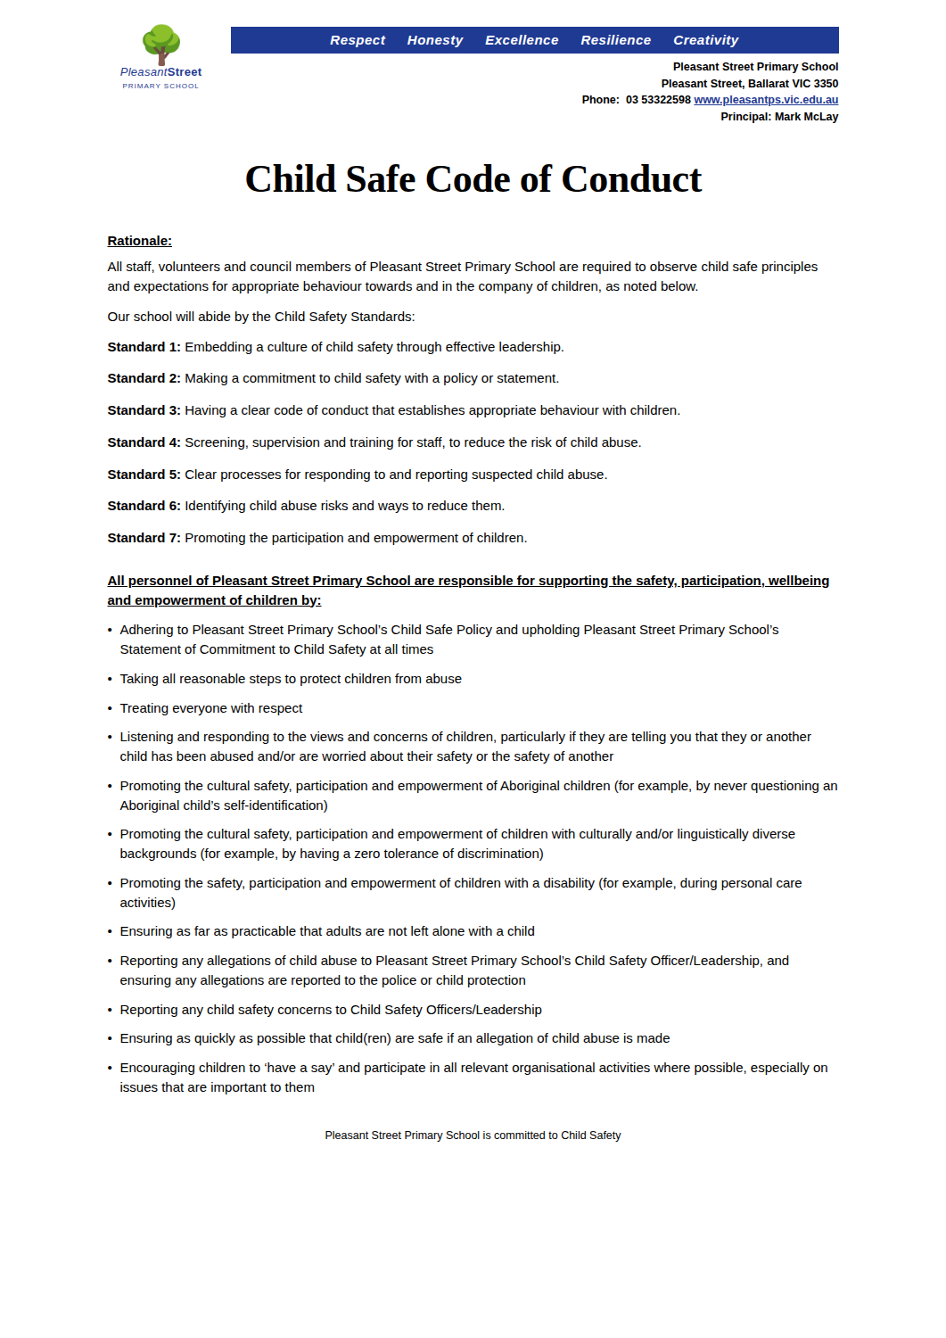🌳
Pleasant Street
PRIMARY SCHOOL
Respect Honesty Excellence Resilience Creativity
Pleasant Street Primary School
Pleasant Street, Ballarat VIC 3350
Phone: 03 53322598 www.pleasantps.vic.edu.au
Principal: Mark McLay
Child Safe Code of Conduct
Rationale:
All staff, volunteers and council members of Pleasant Street Primary School are required to observe child safe principles and expectations for appropriate behaviour towards and in the company of children, as noted below.
Our school will abide by the Child Safety Standards:
Standard 1: Embedding a culture of child safety through effective leadership.
Standard 2: Making a commitment to child safety with a policy or statement.
Standard 3: Having a clear code of conduct that establishes appropriate behaviour with children.
Standard 4: Screening, supervision and training for staff, to reduce the risk of child abuse.
Standard 5: Clear processes for responding to and reporting suspected child abuse.
Standard 6: Identifying child abuse risks and ways to reduce them.
Standard 7: Promoting the participation and empowerment of children.
All personnel of Pleasant Street Primary School are responsible for supporting the safety, participation, wellbeing and empowerment of children by:
Adhering to Pleasant Street Primary School’s Child Safe Policy and upholding Pleasant Street Primary School’s Statement of Commitment to Child Safety at all times
Taking all reasonable steps to protect children from abuse
Treating everyone with respect
Listening and responding to the views and concerns of children, particularly if they are telling you that they or another child has been abused and/or are worried about their safety or the safety of another
Promoting the cultural safety, participation and empowerment of Aboriginal children (for example, by never questioning an Aboriginal child’s self-identification)
Promoting the cultural safety, participation and empowerment of children with culturally and/or linguistically diverse backgrounds (for example, by having a zero tolerance of discrimination)
Promoting the safety, participation and empowerment of children with a disability (for example, during personal care activities)
Ensuring as far as practicable that adults are not left alone with a child
Reporting any allegations of child abuse to Pleasant Street Primary School’s Child Safety Officer/Leadership, and ensuring any allegations are reported to the police or child protection
Reporting any child safety concerns to Child Safety Officers/Leadership
Ensuring as quickly as possible that child(ren) are safe if an allegation of child abuse is made
Encouraging children to ‘have a say’ and participate in all relevant organisational activities where possible, especially on issues that are important to them
Pleasant Street Primary School is committed to Child Safety